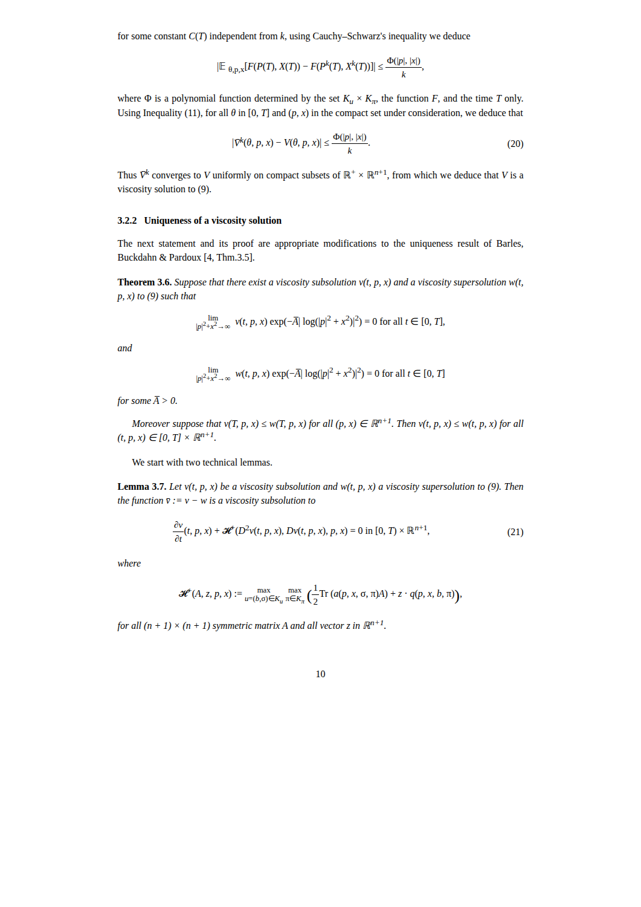for some constant C(T) independent from k, using Cauchy–Schwarz's inequality we deduce
|𝔼 θ,p,x[F(P(T), X(T)) − F(Pk(T), Xk(T))]| ≤ Φ(|p|, |x|) k,
where Φ is a polynomial function determined by the set Ku × Kπ, the function F, and the time T only. Using Inequality (11), for all θ in [0, T] and (p, x) in the compact set under consideration, we deduce that
|V̄k(θ, p, x) − V(θ, p, x)| ≤ Φ(|p|, |x|) k.
(20)
Thus V̄k converges to V uniformly on compact subsets of ℝ+ × ℝn+1, from which we deduce that V is a viscosity solution to (9).
3.2.2 Uniqueness of a viscosity solution
The next statement and its proof are appropriate modifications to the uniqueness result of Barles, Buckdahn & Pardoux [4, Thm.3.5].
Theorem 3.6. Suppose that there exist a viscosity subsolution v(t, p, x) and a viscosity supersolution w(t, p, x) to (9) such that
lim |p|2+x2→∞ v(t, p, x) exp(−A̅| log(|p|2 + x2)|2) = 0 for all t ∈ [0, T],
and
lim |p|2+x2→∞ w(t, p, x) exp(−A̅| log(|p|2 + x2)|2) = 0 for all t ∈ [0, T]
for some A̅ > 0.
Moreover suppose that v(T, p, x) ≤ w(T, p, x) for all (p, x) ∈ ℝn+1. Then v(t, p, x) ≤ w(t, p, x) for all (t, p, x) ∈ [0, T] × ℝn+1.
We start with two technical lemmas.
Lemma 3.7. Let v(t, p, x) be a viscosity subsolution and w(t, p, x) a viscosity supersolution to (9). Then the function v̄ := v − w is a viscosity subsolution to
∂v∂t(t, p, x) + 𝓗+(D2v(t, p, x), Dv(t, p, x), p, x) = 0 in [0, T) × ℝn+1,
(21)
where
𝓗+(A, z, p, x) := max u=(b,σ)∈Ku max π∈Kπ (12 Tr (a(p, x, σ, π)A) + z · q(p, x, b, π)),
for all (n + 1) × (n + 1) symmetric matrix A and all vector z in ℝn+1.
10